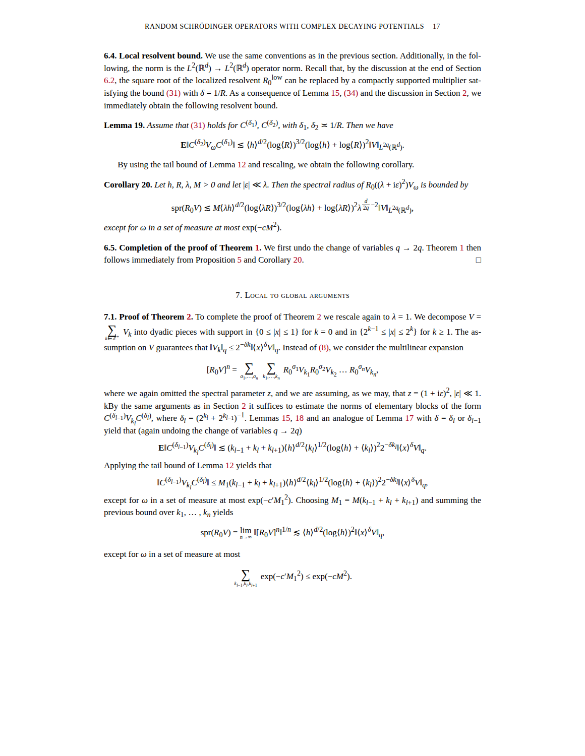RANDOM SCHRÖDINGER OPERATORS WITH COMPLEX DECAYING POTENTIALS17
6.4. Local resolvent bound. We use the same conventions as in the previous section. Additionally, in the following, the norm is the L2(ℝd) → L2(ℝd) operator norm. Recall that, by the discussion at the end of Section 6.2, the square root of the localized resolvent R0low can be replaced by a compactly supported multiplier satisfying the bound (31) with δ = 1/R. As a consequence of Lemma 15, (34) and the discussion in Section 2, we immediately obtain the following resolvent bound.
Lemma 19. Assume that (31) holds for C(δ1), C(δ2), with δ1, δ2 ≍ 1/R. Then we have
E‖C(δ2)VωC(δ1)‖ ≲ ⟨h⟩d/2(log⟨R⟩)3/2(log⟨h⟩ + log⟨R⟩)2‖V‖L2q(ℝd).
By using the tail bound of Lemma 12 and rescaling, we obtain the following corollary.
Corollary 20. Let h, R, λ, M > 0 and let |ε| ≪ λ. Then the spectral radius of R0((λ + iε)2)Vω is bounded by
spr(R0V) ≲ M⟨λh⟩d/2(log⟨λR⟩)3/2(log⟨λh⟩ + log⟨λR⟩)2λd 2q−2‖V‖L2q(ℝd),
except for ω in a set of measure at most exp(−cM2).
6.5. Completion of the proof of Theorem 1. We first undo the change of variables q → 2q. Theorem 1 then follows immediately from Proposition 5 and Corollary 20. □
7. Local to global arguments
7.1. Proof of Theorem 2. To complete the proof of Theorem 2 we rescale again to λ = 1. We decompose V = ∑k∈ℤ+ Vk into dyadic pieces with support in {0 ≤ |x| ≤ 1} for k = 0 and in {2k−1 ≤ |x| ≤ 2k} for k ≥ 1. The assumption on V guarantees that ‖Vk‖q ≤ 2−δk‖⟨x⟩δV‖q. Instead of (8), we consider the multilinear expansion
[R0V]n = ∑σ1,…,σn ∑k1,…,kn R0σ1Vk1R0σ2Vk2 … R0σnVkn,
where we again omitted the spectral parameter z, and we are assuming, as we may, that z = (1 + iε)2, |ε| ≪ 1. kBy the same arguments as in Section 2 it suffices to estimate the norms of elementary blocks of the form C(δl−1)VklC(δl), where δl = (2kl + 2kl−1)−1. Lemmas 15, 18 and an analogue of Lemma 17 with δ = δl or δl−1 yield that (again undoing the change of variables q → 2q)
E‖C(δl−1)VklC(δl)‖ ≲ (kl−1 + kl + kl+1)⟨h⟩d/2⟨kl⟩1/2(log⟨h⟩ + ⟨kl⟩)22−δkl‖⟨x⟩δV‖q.
Applying the tail bound of Lemma 12 yields that
‖C(δl−1)VklC(δl)‖ ≤ M1(kl−1 + kl + kl+1)⟨h⟩d/2⟨kl⟩1/2(log⟨h⟩ + ⟨kl⟩)22−δkl‖⟨x⟩δV‖q,
except for ω in a set of measure at most exp(−c′M12). Choosing M1 = M(kl−1 + kl + kl+1) and summing the previous bound over k1, … , kn yields
spr(R0V) = limn→∞ ‖[R0V]n‖1/n ≲ ⟨h⟩d/2(log⟨h⟩)2‖⟨x⟩δV‖q,
except for ω in a set of measure at most
∑kl−1,kl,kl+1 exp(−c′M12) ≤ exp(−cM2).